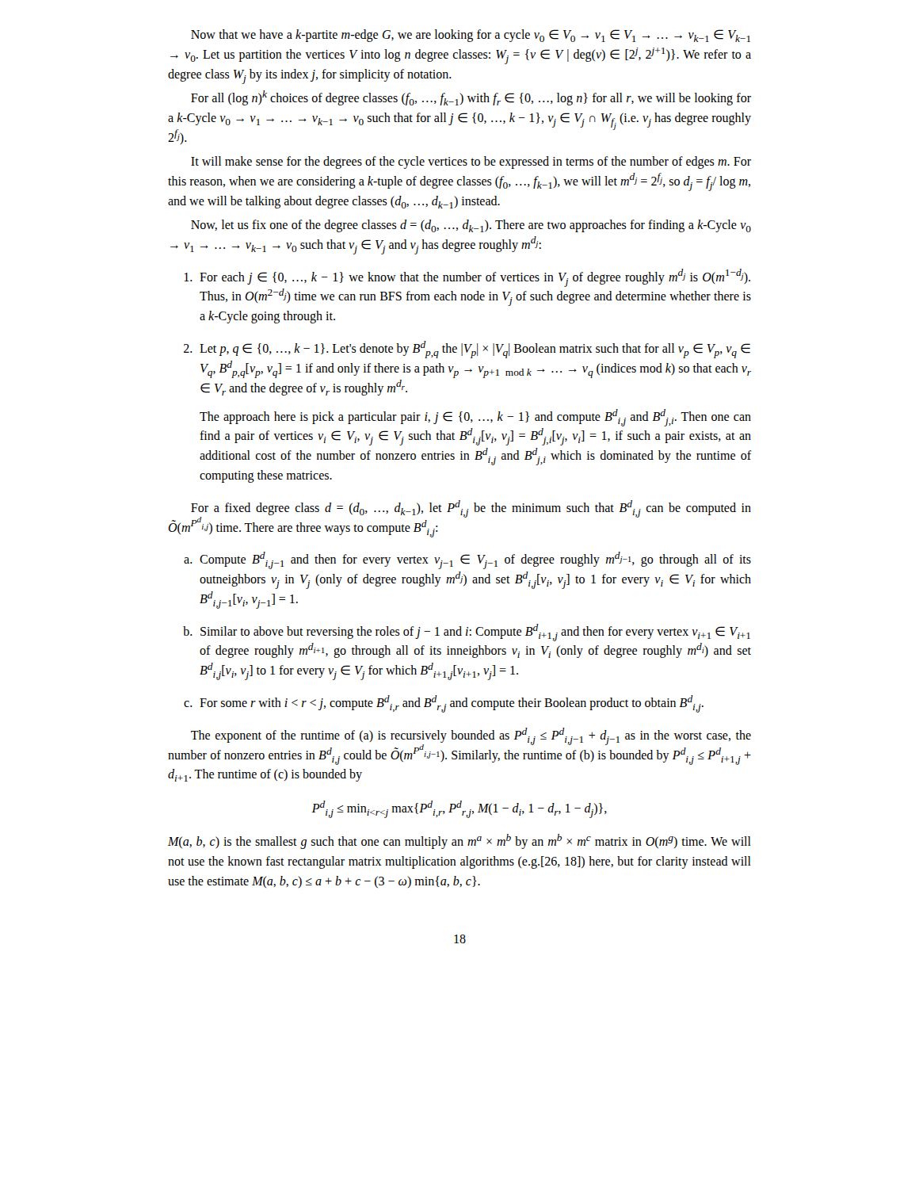Now that we have a k-partite m-edge G, we are looking for a cycle v0 ∈ V0 → v1 ∈ V1 → … → vk−1 ∈ Vk−1 → v0. Let us partition the vertices V into log n degree classes: Wj = {v ∈ V | deg(v) ∈ [2j, 2j+1)}. We refer to a degree class Wj by its index j, for simplicity of notation.
For all (log n)k choices of degree classes (f0, …, fk−1) with fr ∈ {0, …, log n} for all r, we will be looking for a k-Cycle v0 → v1 → … → vk−1 → v0 such that for all j ∈ {0, …, k − 1}, vj ∈ Vj ∩ Wfj (i.e. vj has degree roughly 2fj).
It will make sense for the degrees of the cycle vertices to be expressed in terms of the number of edges m. For this reason, when we are considering a k-tuple of degree classes (f0, …, fk−1), we will let mdj = 2fj, so dj = fj/ log m, and we will be talking about degree classes (d0, …, dk−1) instead.
Now, let us fix one of the degree classes d = (d0, …, dk−1). There are two approaches for finding a k-Cycle v0 → v1 → … → vk−1 → v0 such that vj ∈ Vj and vj has degree roughly mdj:
For each j ∈ {0, …, k − 1} we know that the number of vertices in Vj of degree roughly mdj is O(m1−dj). Thus, in O(m2−dj) time we can run BFS from each node in Vj of such degree and determine whether there is a k-Cycle going through it.
Let p, q ∈ {0, …, k − 1}. Let's denote by Bdp,q the |Vp| × |Vq| Boolean matrix such that for all vp ∈ Vp, vq ∈ Vq, Bdp,q[vp, vq] = 1 if and only if there is a path vp → vp+1 mod k → … → vq (indices mod k) so that each vr ∈ Vr and the degree of vr is roughly mdr.
The approach here is pick a particular pair i, j ∈ {0, …, k − 1} and compute Bdi,j and Bdj,i. Then one can find a pair of vertices vi ∈ Vi, vj ∈ Vj such that Bdi,j[vi, vj] = Bdj,i[vj, vi] = 1, if such a pair exists, at an additional cost of the number of nonzero entries in Bdi,j and Bdj,i which is dominated by the runtime of computing these matrices.
For a fixed degree class d = (d0, …, dk−1), let Pdi,j be the minimum such that Bdi,j can be computed in Õ(mPdi,j) time. There are three ways to compute Bdi,j:
Compute Bdi,j−1 and then for every vertex vj−1 ∈ Vj−1 of degree roughly mdj−1, go through all of its outneighbors vj in Vj (only of degree roughly mdj) and set Bdi,j[vi, vj] to 1 for every vi ∈ Vi for which Bdi,j−1[vi, vj−1] = 1.
Similar to above but reversing the roles of j − 1 and i: Compute Bdi+1,j and then for every vertex vi+1 ∈ Vi+1 of degree roughly mdi+1, go through all of its inneighbors vi in Vi (only of degree roughly mdi) and set Bdi,j[vi, vj] to 1 for every vj ∈ Vj for which Bdi+1,j[vi+1, vj] = 1.
For some r with i < r < j, compute Bdi,r and Bdr,j and compute their Boolean product to obtain Bdi,j.
The exponent of the runtime of (a) is recursively bounded as Pdi,j ≤ Pdi,j−1 + dj−1 as in the worst case, the number of nonzero entries in Bdi,j could be Õ(mPdi,j−1). Similarly, the runtime of (b) is bounded by Pdi,j ≤ Pdi+1,j + di+1. The runtime of (c) is bounded by
Pdi,j ≤ mini<r<j max{Pdi,r, Pdr,j, M(1 − di, 1 − dr, 1 − dj)},
M(a, b, c) is the smallest g such that one can multiply an ma × mb by an mb × mc matrix in O(mg) time. We will not use the known fast rectangular matrix multiplication algorithms (e.g.[26, 18]) here, but for clarity instead will use the estimate M(a, b, c) ≤ a + b + c − (3 − ω) min{a, b, c}.
18